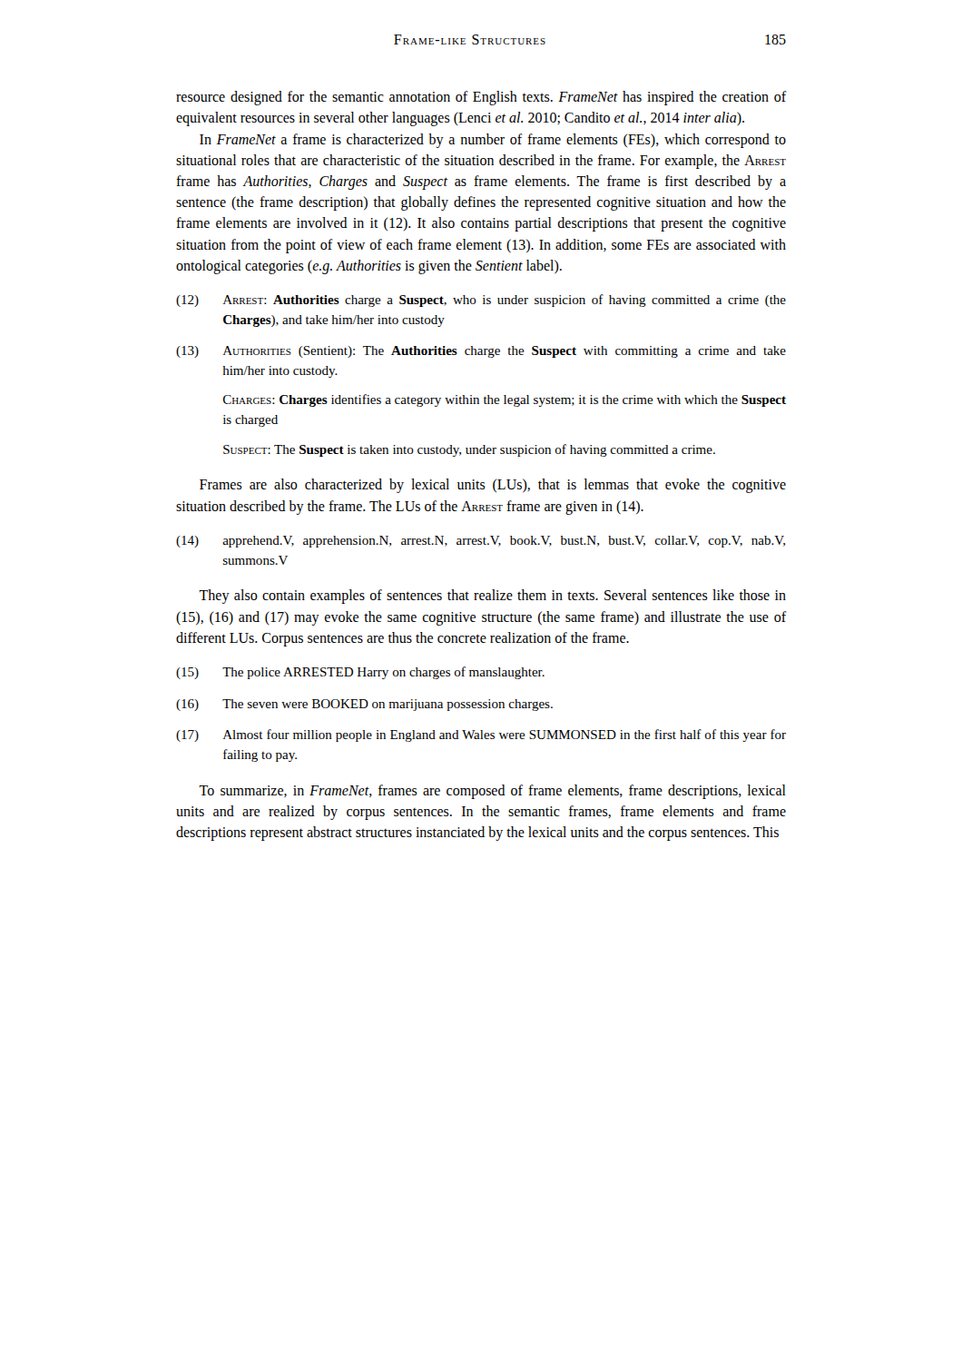Frame-like Structures 185
resource designed for the semantic annotation of English texts. FrameNet has inspired the creation of equivalent resources in several other languages (Lenci et al. 2010; Candito et al., 2014 inter alia).
In FrameNet a frame is characterized by a number of frame elements (FEs), which correspond to situational roles that are characteristic of the situation described in the frame. For example, the Arrest frame has Authorities, Charges and Suspect as frame elements. The frame is first described by a sentence (the frame description) that globally defines the represented cognitive situation and how the frame elements are involved in it (12). It also contains partial descriptions that present the cognitive situation from the point of view of each frame element (13). In addition, some FEs are associated with ontological categories (e.g. Authorities is given the Sentient label).
(12)
Arrest: Authorities charge a Suspect, who is under suspicion of having committed a crime (the Charges), and take him/her into custody
(13)
Authorities (Sentient): The Authorities charge the Suspect with committing a crime and take him/her into custody.
Charges: Charges identifies a category within the legal system; it is the crime with which the Suspect is charged
Suspect: The Suspect is taken into custody, under suspicion of having committed a crime.
Frames are also characterized by lexical units (LUs), that is lemmas that evoke the cognitive situation described by the frame. The LUs of the Arrest frame are given in (14).
(14)
apprehend.V, apprehension.N, arrest.N, arrest.V, book.V, bust.N, bust.V, collar.V, cop.V, nab.V, summons.V
They also contain examples of sentences that realize them in texts. Several sentences like those in (15), (16) and (17) may evoke the same cognitive structure (the same frame) and illustrate the use of different LUs. Corpus sentences are thus the concrete realization of the frame.
(15)
The police ARRESTED Harry on charges of manslaughter.
(16)
The seven were BOOKED on marijuana possession charges.
(17)
Almost four million people in England and Wales were SUMMONSED in the first half of this year for failing to pay.
To summarize, in FrameNet, frames are composed of frame elements, frame descriptions, lexical units and are realized by corpus sentences. In the semantic frames, frame elements and frame descriptions represent abstract structures instanciated by the lexical units and the corpus sentences. This